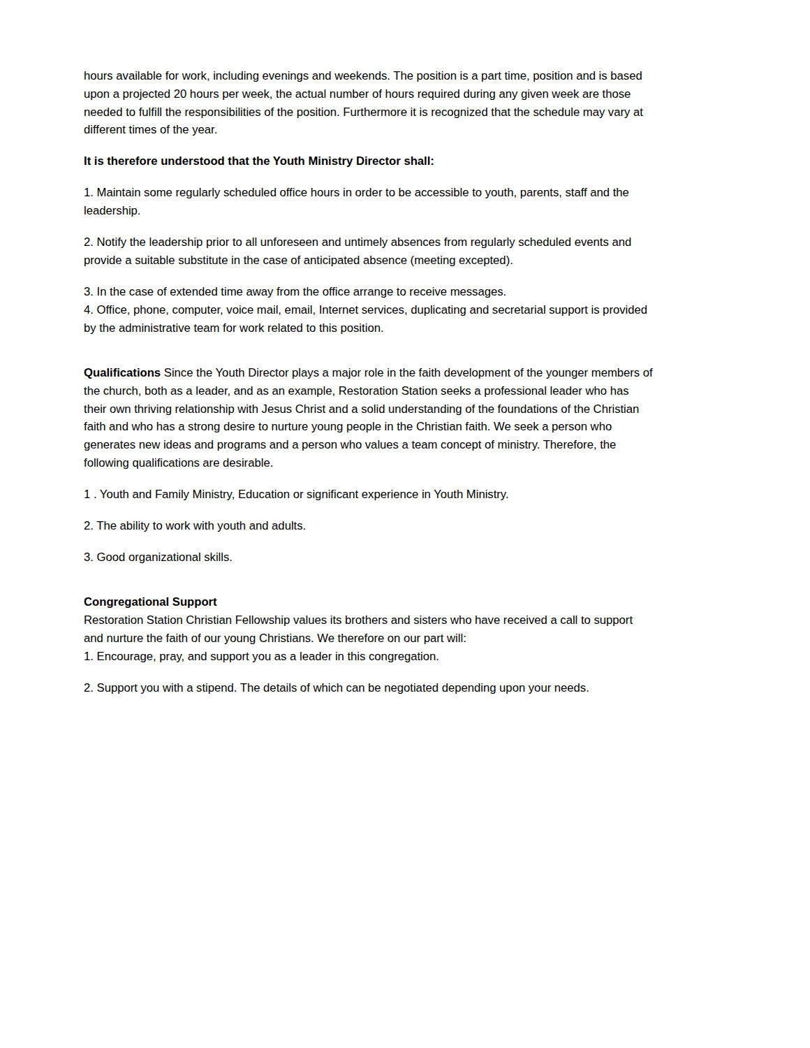hours available for work, including evenings and weekends. The position is a part time, position and is based upon a projected 20 hours per week, the actual number of hours required during any given week are those needed to fulfill the responsibilities of the position. Furthermore it is recognized that the schedule may vary at different times of the year.
It is therefore understood that the Youth Ministry Director shall:
1. Maintain some regularly scheduled office hours in order to be accessible to youth, parents, staff and the leadership.
2. Notify the leadership prior to all unforeseen and untimely absences from regularly scheduled events and provide a suitable substitute in the case of anticipated absence (meeting excepted).
3. In the case of extended time away from the office arrange to receive messages.
4. Office, phone, computer, voice mail, email, Internet services, duplicating and secretarial support is provided by the administrative team for work related to this position.
Qualifications Since the Youth Director plays a major role in the faith development of the younger members of the church, both as a leader, and as an example, Restoration Station seeks a professional leader who has their own thriving relationship with Jesus Christ and a solid understanding of the foundations of the Christian faith and who has a strong desire to nurture young people in the Christian faith. We seek a person who generates new ideas and programs and a person who values a team concept of ministry. Therefore, the following qualifications are desirable.
1 . Youth and Family Ministry, Education or significant experience in Youth Ministry.
2. The ability to work with youth and adults.
3. Good organizational skills.
Congregational Support
Restoration Station Christian Fellowship values its brothers and sisters who have received a call to support and nurture the faith of our young Christians. We therefore on our part will:
1. Encourage, pray, and support you as a leader in this congregation.
2. Support you with a stipend. The details of which can be negotiated depending upon your needs.